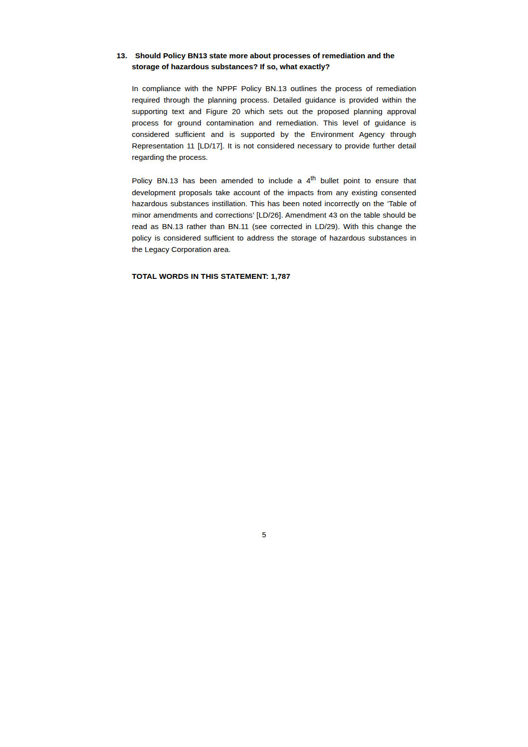13. Should Policy BN13 state more about processes of remediation and the storage of hazardous substances? If so, what exactly?
In compliance with the NPPF Policy BN.13 outlines the process of remediation required through the planning process. Detailed guidance is provided within the supporting text and Figure 20 which sets out the proposed planning approval process for ground contamination and remediation. This level of guidance is considered sufficient and is supported by the Environment Agency through Representation 11 [LD/17]. It is not considered necessary to provide further detail regarding the process.
Policy BN.13 has been amended to include a 4th bullet point to ensure that development proposals take account of the impacts from any existing consented hazardous substances instillation. This has been noted incorrectly on the ‘Table of minor amendments and corrections’ [LD/26]. Amendment 43 on the table should be read as BN.13 rather than BN.11 (see corrected in LD/29). With this change the policy is considered sufficient to address the storage of hazardous substances in the Legacy Corporation area.
TOTAL WORDS IN THIS STATEMENT: 1,787
5